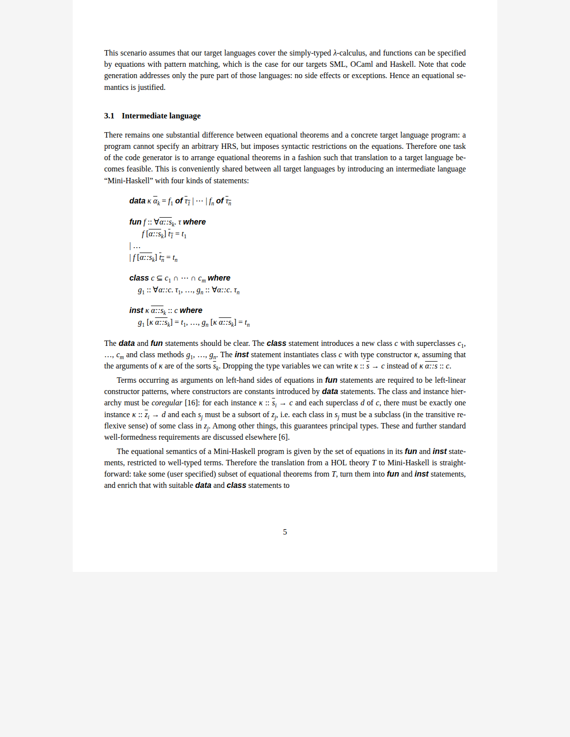This scenario assumes that our target languages cover the simply-typed λ-calculus, and functions can be specified by equations with pattern matching, which is the case for our targets SML, OCaml and Haskell. Note that code generation addresses only the pure part of those languages: no side effects or exceptions. Hence an equational semantics is justified.
3.1 Intermediate language
There remains one substantial difference between equational theorems and a concrete target language program: a program cannot specify an arbitrary HRS, but imposes syntactic restrictions on the equations. Therefore one task of the code generator is to arrange equational theorems in a fashion such that translation to a target language becomes feasible. This is conveniently shared between all target languages by introducing an intermediate language “Mini-Haskell” with four kinds of statements:
data κ αk = f1 of τ1 | ⋯ | fn of τn
fun f :: ∀α::sk. τ where
f [α::sk] t1 = t1
| …
| f [α::sk] tn = tn
class c ⊆ c1 ∩ ⋯ ∩ cm where
g1 :: ∀α::c. τ1, …, gn :: ∀α::c. τn
inst κ α::sk :: c where
g1 [κ α::sk] = t1, …, gn [κ α::sk] = tn
The data and fun statements should be clear. The class statement introduces a new class c with superclasses c1, …, cm and class methods g1, …, gn. The inst statement instantiates class c with type constructor κ, assuming that the arguments of κ are of the sorts sk. Dropping the type variables we can write κ :: s → c instead of κ α::s :: c.
Terms occurring as arguments on left-hand sides of equations in fun statements are required to be left-linear constructor patterns, where constructors are constants introduced by data statements. The class and instance hierarchy must be coregular [16]: for each instance κ :: si → c and each superclass d of c, there must be exactly one instance κ :: zi → d and each sj must be a subsort of zj, i.e. each class in sj must be a subclass (in the transitive reflexive sense) of some class in zj. Among other things, this guarantees principal types. These and further standard well-formedness requirements are discussed elsewhere [6].
The equational semantics of a Mini-Haskell program is given by the set of equations in its fun and inst statements, restricted to well-typed terms. Therefore the translation from a HOL theory T to Mini-Haskell is straightforward: take some (user specified) subset of equational theorems from T, turn them into fun and inst statements, and enrich that with suitable data and class statements to
5